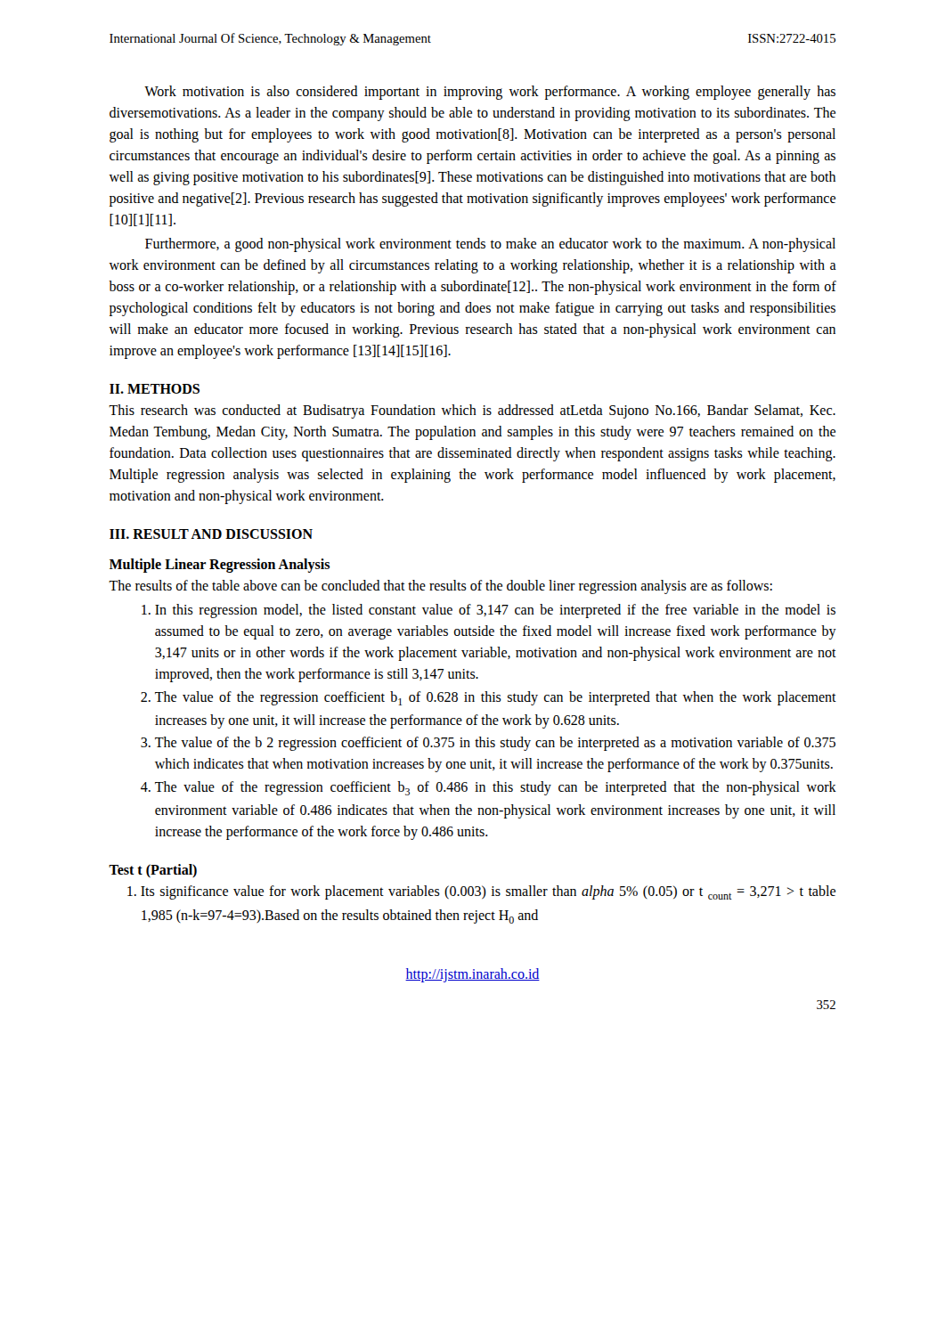International Journal Of Science, Technology & Management ISSN:2722-4015
Work motivation is also considered important in improving work performance. A working employee generally has diversemotivations. As a leader in the company should be able to understand in providing motivation to its subordinates. The goal is nothing but for employees to work with good motivation[8]. Motivation can be interpreted as a person's personal circumstances that encourage an individual's desire to perform certain activities in order to achieve the goal. As a pinning as well as giving positive motivation to his subordinates[9]. These motivations can be distinguished into motivations that are both positive and negative[2]. Previous research has suggested that motivation significantly improves employees' work performance [10][1][11].
Furthermore, a good non-physical work environment tends to make an educator work to the maximum. A non-physical work environment can be defined by all circumstances relating to a working relationship, whether it is a relationship with a boss or a co-worker relationship, or a relationship with a subordinate[12].. The non-physical work environment in the form of psychological conditions felt by educators is not boring and does not make fatigue in carrying out tasks and responsibilities will make an educator more focused in working. Previous research has stated that a non-physical work environment can improve an employee's work performance [13][14][15][16].
II. METHODS
This research was conducted at Budisatrya Foundation which is addressed atLetda Sujono No.166, Bandar Selamat, Kec. Medan Tembung, Medan City, North Sumatra. The population and samples in this study were 97 teachers remained on the foundation. Data collection uses questionnaires that are disseminated directly when respondent assigns tasks while teaching. Multiple regression analysis was selected in explaining the work performance model influenced by work placement, motivation and non-physical work environment.
III. RESULT AND DISCUSSION
Multiple Linear Regression Analysis
The results of the table above can be concluded that the results of the double liner regression analysis are as follows:
In this regression model, the listed constant value of 3,147 can be interpreted if the free variable in the model is assumed to be equal to zero, on average variables outside the fixed model will increase fixed work performance by 3,147 units or in other words if the work placement variable, motivation and non-physical work environment are not improved, then the work performance is still 3,147 units.
The value of the regression coefficient b1 of 0.628 in this study can be interpreted that when the work placement increases by one unit, it will increase the performance of the work by 0.628 units.
The value of the b 2 regression coefficient of 0.375 in this study can be interpreted as a motivation variable of 0.375 which indicates that when motivation increases by one unit, it will increase the performance of the work by 0.375units.
The value of the regression coefficient b3 of 0.486 in this study can be interpreted that the non-physical work environment variable of 0.486 indicates that when the non-physical work environment increases by one unit, it will increase the performance of the work force by 0.486 units.
Test t (Partial)
Its significance value for work placement variables (0.003) is smaller than alpha 5% (0.05) or t count = 3,271 > t table 1,985 (n-k=97-4=93).Based on the results obtained then reject H0 and
http://ijstm.inarah.co.id
352